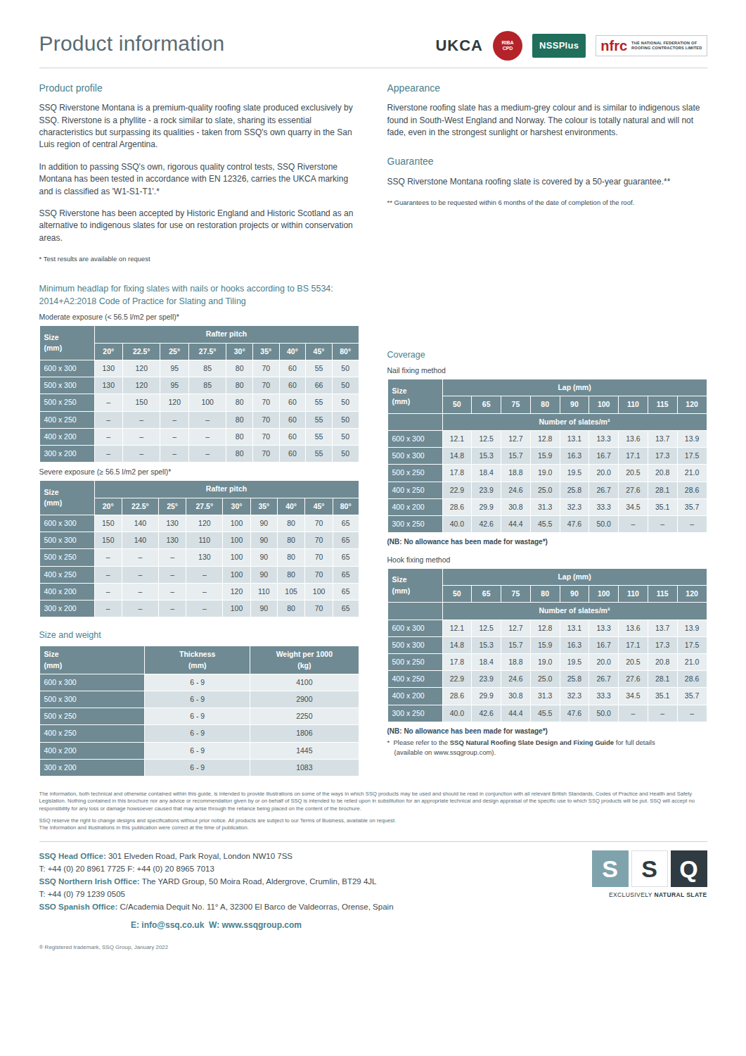Product information
UKCA
RIBA
CPD
NSSPlus
nfrc
THE NATIONAL FEDERATION OF
ROOFING CONTRACTORS LIMITED
Product profile
SSQ Riverstone Montana is a premium-quality roofing slate produced exclusively by SSQ. Riverstone is a phyllite - a rock similar to slate, sharing its essential characteristics but surpassing its qualities - taken from SSQ's own quarry in the San Luis region of central Argentina.
In addition to passing SSQ's own, rigorous quality control tests, SSQ Riverstone Montana has been tested in accordance with EN 12326, carries the UKCA marking and is classified as 'W1-S1-T1'.*
SSQ Riverstone has been accepted by Historic England and Historic Scotland as an alternative to indigenous slates for use on restoration projects or within conservation areas.
* Test results are available on request
Minimum headlap for fixing slates with nails or hooks according to BS 5534: 2014+A2:2018 Code of Practice for Slating and Tiling
Moderate exposure (< 56.5 l/m2 per spell)*
| Size (mm) | Rafter pitch |
| --- | --- |
| 20° | 22.5° | 25° | 27.5° | 30° | 35° | 40° | 45° | 80° |
| 600 x 300 | 130 | 120 | 95 | 85 | 80 | 70 | 60 | 55 | 50 |
| 500 x 300 | 130 | 120 | 95 | 85 | 80 | 70 | 60 | 66 | 50 |
| 500 x 250 | – | 150 | 120 | 100 | 80 | 70 | 60 | 55 | 50 |
| 400 x 250 | – | – | – | – | 80 | 70 | 60 | 55 | 50 |
| 400 x 200 | – | – | – | – | 80 | 70 | 60 | 55 | 50 |
| 300 x 200 | – | – | – | – | 80 | 70 | 60 | 55 | 50 |
Severe exposure (≥ 56.5 l/m2 per spell)*
| Size (mm) | Rafter pitch |
| --- | --- |
| 20° | 22.5° | 25° | 27.5° | 30° | 35° | 40° | 45° | 80° |
| 600 x 300 | 150 | 140 | 130 | 120 | 100 | 90 | 80 | 70 | 65 |
| 500 x 300 | 150 | 140 | 130 | 110 | 100 | 90 | 80 | 70 | 65 |
| 500 x 250 | – | – | – | 130 | 100 | 90 | 80 | 70 | 65 |
| 400 x 250 | – | – | – | – | 100 | 90 | 80 | 70 | 65 |
| 400 x 200 | – | – | – | – | 120 | 110 | 105 | 100 | 65 |
| 300 x 200 | – | – | – | – | 100 | 90 | 80 | 70 | 65 |
Size and weight
| Size (mm) | Thickness (mm) | Weight per 1000 (kg) |
| --- | --- | --- |
| 600 x 300 | 6 - 9 | 4100 |
| 500 x 300 | 6 - 9 | 2900 |
| 500 x 250 | 6 - 9 | 2250 |
| 400 x 250 | 6 - 9 | 1806 |
| 400 x 200 | 6 - 9 | 1445 |
| 300 x 200 | 6 - 9 | 1083 |
Appearance
Riverstone roofing slate has a medium-grey colour and is similar to indigenous slate found in South-West England and Norway. The colour is totally natural and will not fade, even in the strongest sunlight or harshest environments.
Guarantee
SSQ Riverstone Montana roofing slate is covered by a 50-year guarantee.**
** Guarantees to be requested within 6 months of the date of completion of the roof.
Coverage
Nail fixing method
| Size (mm) | Lap (mm) |
| --- | --- |
| 50 | 65 | 75 | 80 | 90 | 100 | 110 | 115 | 120 |
| | Number of slates/m² |
| 600 x 300 | 12.1 | 12.5 | 12.7 | 12.8 | 13.1 | 13.3 | 13.6 | 13.7 | 13.9 |
| 500 x 300 | 14.8 | 15.3 | 15.7 | 15.9 | 16.3 | 16.7 | 17.1 | 17.3 | 17.5 |
| 500 x 250 | 17.8 | 18.4 | 18.8 | 19.0 | 19.5 | 20.0 | 20.5 | 20.8 | 21.0 |
| 400 x 250 | 22.9 | 23.9 | 24.6 | 25.0 | 25.8 | 26.7 | 27.6 | 28.1 | 28.6 |
| 400 x 200 | 28.6 | 29.9 | 30.8 | 31.3 | 32.3 | 33.3 | 34.5 | 35.1 | 35.7 |
| 300 x 250 | 40.0 | 42.6 | 44.4 | 45.5 | 47.6 | 50.0 | – | – | – |
(NB: No allowance has been made for wastage*)
Hook fixing method
| Size (mm) | Lap (mm) |
| --- | --- |
| 50 | 65 | 75 | 80 | 90 | 100 | 110 | 115 | 120 |
| | Number of slates/m² |
| 600 x 300 | 12.1 | 12.5 | 12.7 | 12.8 | 13.1 | 13.3 | 13.6 | 13.7 | 13.9 |
| 500 x 300 | 14.8 | 15.3 | 15.7 | 15.9 | 16.3 | 16.7 | 17.1 | 17.3 | 17.5 |
| 500 x 250 | 17.8 | 18.4 | 18.8 | 19.0 | 19.5 | 20.0 | 20.5 | 20.8 | 21.0 |
| 400 x 250 | 22.9 | 23.9 | 24.6 | 25.0 | 25.8 | 26.7 | 27.6 | 28.1 | 28.6 |
| 400 x 200 | 28.6 | 29.9 | 30.8 | 31.3 | 32.3 | 33.3 | 34.5 | 35.1 | 35.7 |
| 300 x 250 | 40.0 | 42.6 | 44.4 | 45.5 | 47.6 | 50.0 | – | – | – |
(NB: No allowance has been made for wastage*)
* Please refer to the SSQ Natural Roofing Slate Design and Fixing Guide for full details(available on www.ssqgroup.com).
The information, both technical and otherwise contained within this guide, is intended to provide illustrations on some of the ways in which SSQ products may be used and should be read in conjunction with all relevant British Standards, Codes of Practice and Health and Safety Legislation. Nothing contained in this brochure nor any advice or recommendation given by or on behalf of SSQ is intended to be relied upon in substitution for an appropriate technical and design appraisal of the specific use to which SSQ products will be put. SSQ will accept no responsibility for any loss or damage howsoever caused that may arise through the reliance being placed on the content of the brochure.
SSQ reserve the right to change designs and specifications without prior notice. All products are subject to our Terms of Business, available on request.
The information and illustrations in this publication were correct at the time of publication.
SSQ Head Office: 301 Elveden Road, Park Royal, London NW10 7SS
T: +44 (0) 20 8961 7725 F: +44 (0) 20 8965 7013
SSQ Northern Irish Office: The YARD Group, 50 Moira Road, Aldergrove, Crumlin, BT29 4JL
T: +44 (0) 79 1239 0505
SSO Spanish Office: C/Academia Dequit No. 11° A, 32300 El Barco de Valdeorras, Orense, Spain
E: info@ssq.co.uk W: www.ssqgroup.com
® Registered trademark, SSQ Group, January 2022
S
S
Q
EXCLUSIVELY NATURAL SLATE